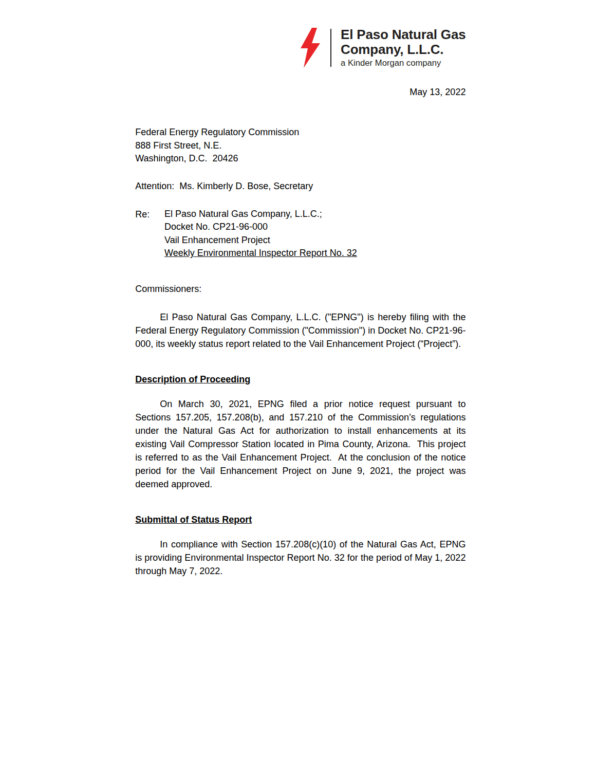El Paso Natural Gas Company, L.L.C. a Kinder Morgan company
May 13, 2022
Federal Energy Regulatory Commission
888 First Street, N.E.
Washington, D.C. 20426
Attention: Ms. Kimberly D. Bose, Secretary
Re:
El Paso Natural Gas Company, L.L.C.;
Docket No. CP21-96-000
Vail Enhancement Project
Weekly Environmental Inspector Report No. 32
Commissioners:
El Paso Natural Gas Company, L.L.C. ("EPNG") is hereby filing with the Federal Energy Regulatory Commission ("Commission") in Docket No. CP21-96-000, its weekly status report related to the Vail Enhancement Project (“Project”).
Description of Proceeding
On March 30, 2021, EPNG filed a prior notice request pursuant to Sections 157.205, 157.208(b), and 157.210 of the Commission’s regulations under the Natural Gas Act for authorization to install enhancements at its existing Vail Compressor Station located in Pima County, Arizona. This project is referred to as the Vail Enhancement Project. At the conclusion of the notice period for the Vail Enhancement Project on June 9, 2021, the project was deemed approved.
Submittal of Status Report
In compliance with Section 157.208(c)(10) of the Natural Gas Act, EPNG is providing Environmental Inspector Report No. 32 for the period of May 1, 2022 through May 7, 2022.